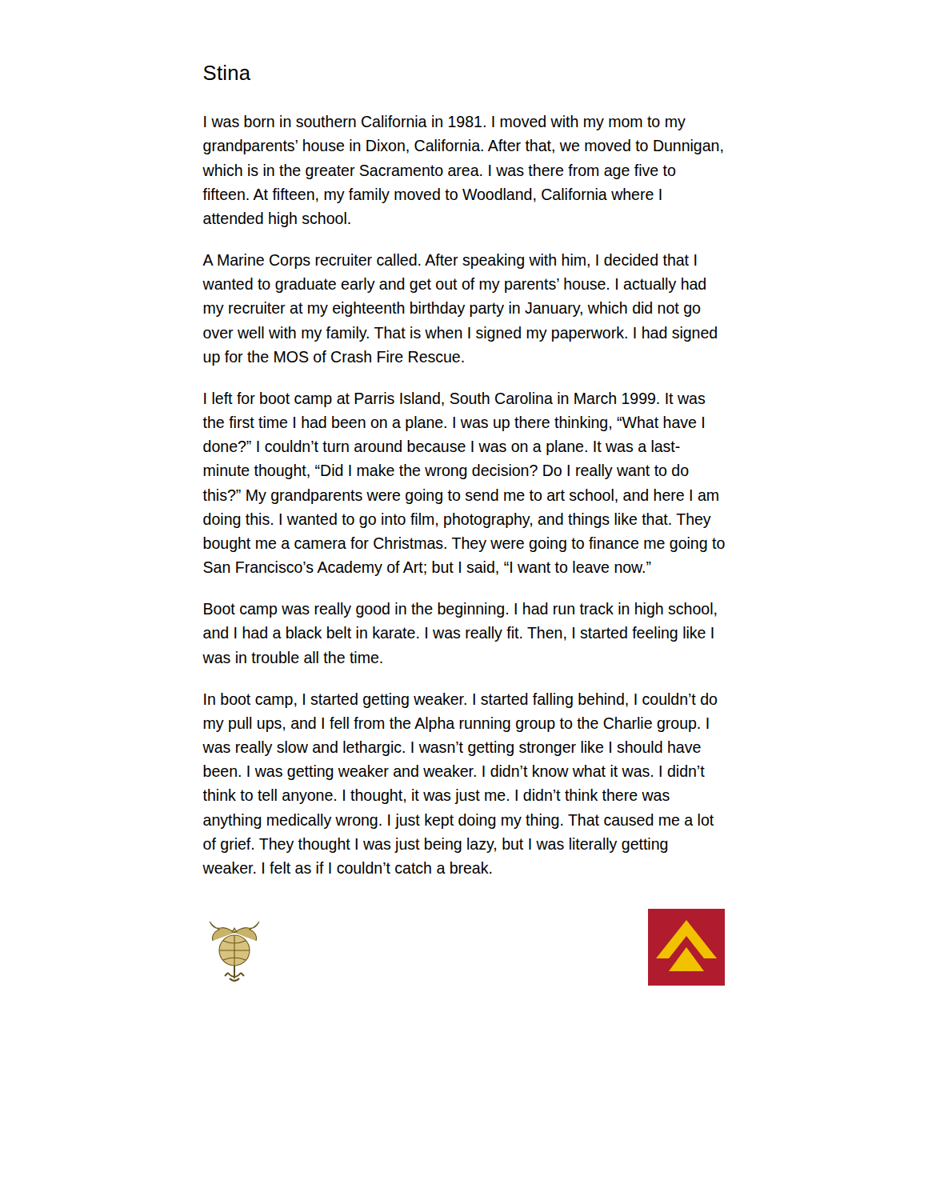Stina
I was born in southern California in 1981. I moved with my mom to my grandparents’ house in Dixon, California. After that, we moved to Dunnigan, which is in the greater Sacramento area. I was there from age five to fifteen. At fifteen, my family moved to Woodland, California where I attended high school.
A Marine Corps recruiter called. After speaking with him, I decided that I wanted to graduate early and get out of my parents’ house. I actually had my recruiter at my eighteenth birthday party in January, which did not go over well with my family. That is when I signed my paperwork. I had signed up for the MOS of Crash Fire Rescue.
I left for boot camp at Parris Island, South Carolina in March 1999. It was the first time I had been on a plane. I was up there thinking, “What have I done?” I couldn’t turn around because I was on a plane. It was a last-minute thought, “Did I make the wrong decision? Do I really want to do this?” My grandparents were going to send me to art school, and here I am doing this. I wanted to go into film, photography, and things like that. They bought me a camera for Christmas. They were going to finance me going to San Francisco’s Academy of Art; but I said, “I want to leave now.”
Boot camp was really good in the beginning. I had run track in high school, and I had a black belt in karate. I was really fit. Then, I started feeling like I was in trouble all the time.
In boot camp, I started getting weaker. I started falling behind, I couldn’t do my pull ups, and I fell from the Alpha running group to the Charlie group. I was really slow and lethargic. I wasn’t getting stronger like I should have been. I was getting weaker and weaker. I didn’t know what it was. I didn’t think to tell anyone. I thought, it was just me. I didn’t think there was anything medically wrong. I just kept doing my thing. That caused me a lot of grief. They thought I was just being lazy, but I was literally getting weaker. I felt as if I couldn’t catch a break.